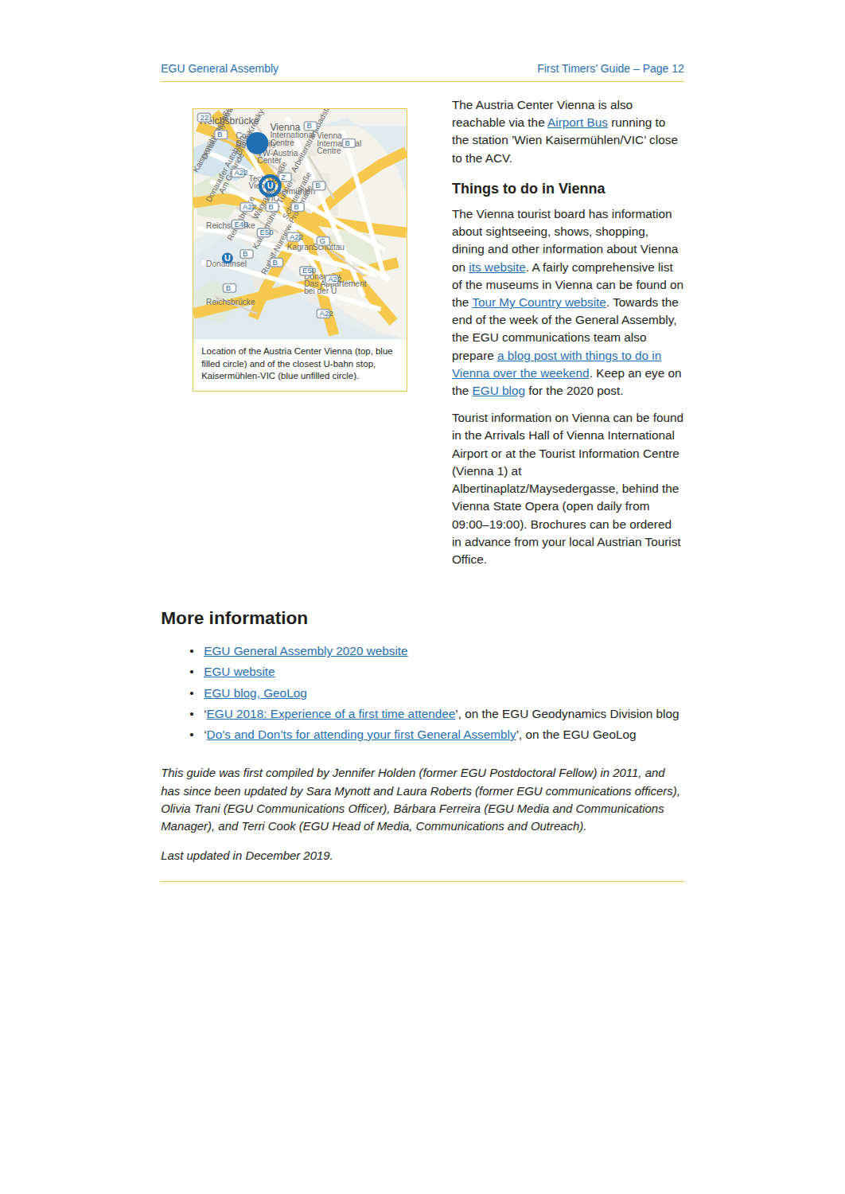EGU General Assembly
First Timers’ Guide – Page 12
Reichsbrücke Vienna International Centre Vienna International Centre Coiffeur Donau-City VW-Austria Center Donau-City-Straße Bruno-Kreisky-Platz Kaisermühlenstraße Arbeiterstrandbadstraße Tech Gate Vienna Kaisermühlen VIC Am Gelände Donauufer Autobahn Wagramer Straße Schüttelstraße Reichsbrücke Reichsbrücke Kaisermühlen Tunnel Kagran Schüttau Donauinsel Rudolf-Nurejew-Promenade Donaucity Das Appartement bei der U Reichsbrücke 22 B B B A22 Z B A22 B B E40 E50 A22 G B B E50 A22 B A22 U U
Location of the Austria Center Vienna (top, blue filled circle) and of the closest U-bahn stop, Kaisermühlen-VIC (blue unfilled circle).
The Austria Center Vienna is also reachable via the Airport Bus running to the station ’Wien Kaisermühlen/VIC’ close to the ACV.
Things to do in Vienna
The Vienna tourist board has information about sightseeing, shows, shopping, dining and other information about Vienna on its website. A fairly comprehensive list of the museums in Vienna can be found on the Tour My Country website. Towards the end of the week of the General Assembly, the EGU communications team also prepare a blog post with things to do in Vienna over the weekend. Keep an eye on the EGU blog for the 2020 post.
Tourist information on Vienna can be found in the Arrivals Hall of Vienna International Airport or at the Tourist Information Centre (Vienna 1) at Albertinaplatz/Maysedergasse, behind the Vienna State Opera (open daily from 09:00–19:00). Brochures can be ordered in advance from your local Austrian Tourist Office.
More information
EGU General Assembly 2020 website
EGU website
EGU blog, GeoLog
‘EGU 2018: Experience of a first time attendee’, on the EGU Geodynamics Division blog
‘Do’s and Don’ts for attending your first General Assembly’, on the EGU GeoLog
This guide was first compiled by Jennifer Holden (former EGU Postdoctoral Fellow) in 2011, and has since been updated by Sara Mynott and Laura Roberts (former EGU communications officers), Olivia Trani (EGU Communications Officer), Bárbara Ferreira (EGU Media and Communications Manager), and Terri Cook (EGU Head of Media, Communications and Outreach).
Last updated in December 2019.